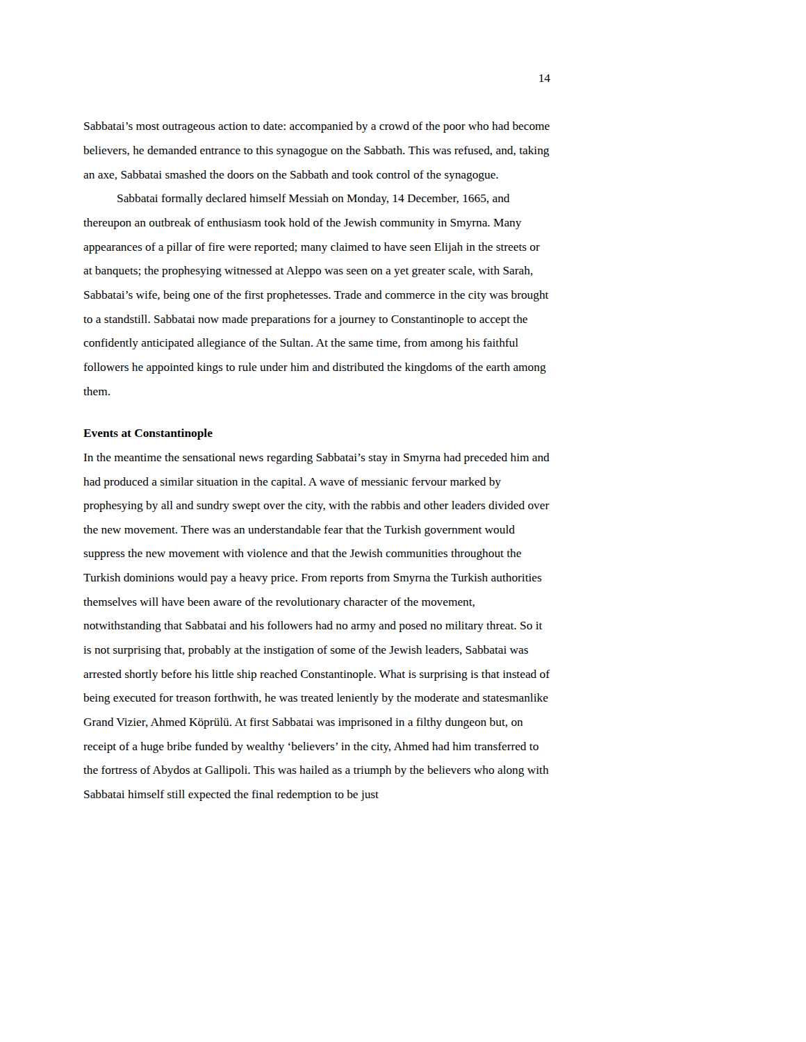14
Sabbatai’s most outrageous action to date: accompanied by a crowd of the poor who had become believers, he demanded entrance to this synagogue on the Sabbath. This was refused, and, taking an axe, Sabbatai smashed the doors on the Sabbath and took control of the synagogue.
Sabbatai formally declared himself Messiah on Monday, 14 December, 1665, and thereupon an outbreak of enthusiasm took hold of the Jewish community in Smyrna. Many appearances of a pillar of fire were reported; many claimed to have seen Elijah in the streets or at banquets; the prophesying witnessed at Aleppo was seen on a yet greater scale, with Sarah, Sabbatai’s wife, being one of the first prophetesses. Trade and commerce in the city was brought to a standstill. Sabbatai now made preparations for a journey to Constantinople to accept the confidently anticipated allegiance of the Sultan. At the same time, from among his faithful followers he appointed kings to rule under him and distributed the kingdoms of the earth among them.
Events at Constantinople
In the meantime the sensational news regarding Sabbatai’s stay in Smyrna had preceded him and had produced a similar situation in the capital. A wave of messianic fervour marked by prophesying by all and sundry swept over the city, with the rabbis and other leaders divided over the new movement. There was an understandable fear that the Turkish government would suppress the new movement with violence and that the Jewish communities throughout the Turkish dominions would pay a heavy price. From reports from Smyrna the Turkish authorities themselves will have been aware of the revolutionary character of the movement, notwithstanding that Sabbatai and his followers had no army and posed no military threat. So it is not surprising that, probably at the instigation of some of the Jewish leaders, Sabbatai was arrested shortly before his little ship reached Constantinople. What is surprising is that instead of being executed for treason forthwith, he was treated leniently by the moderate and statesmanlike Grand Vizier, Ahmed Köprülü. At first Sabbatai was imprisoned in a filthy dungeon but, on receipt of a huge bribe funded by wealthy ‘believers’ in the city, Ahmed had him transferred to the fortress of Abydos at Gallipoli. This was hailed as a triumph by the believers who along with Sabbatai himself still expected the final redemption to be just